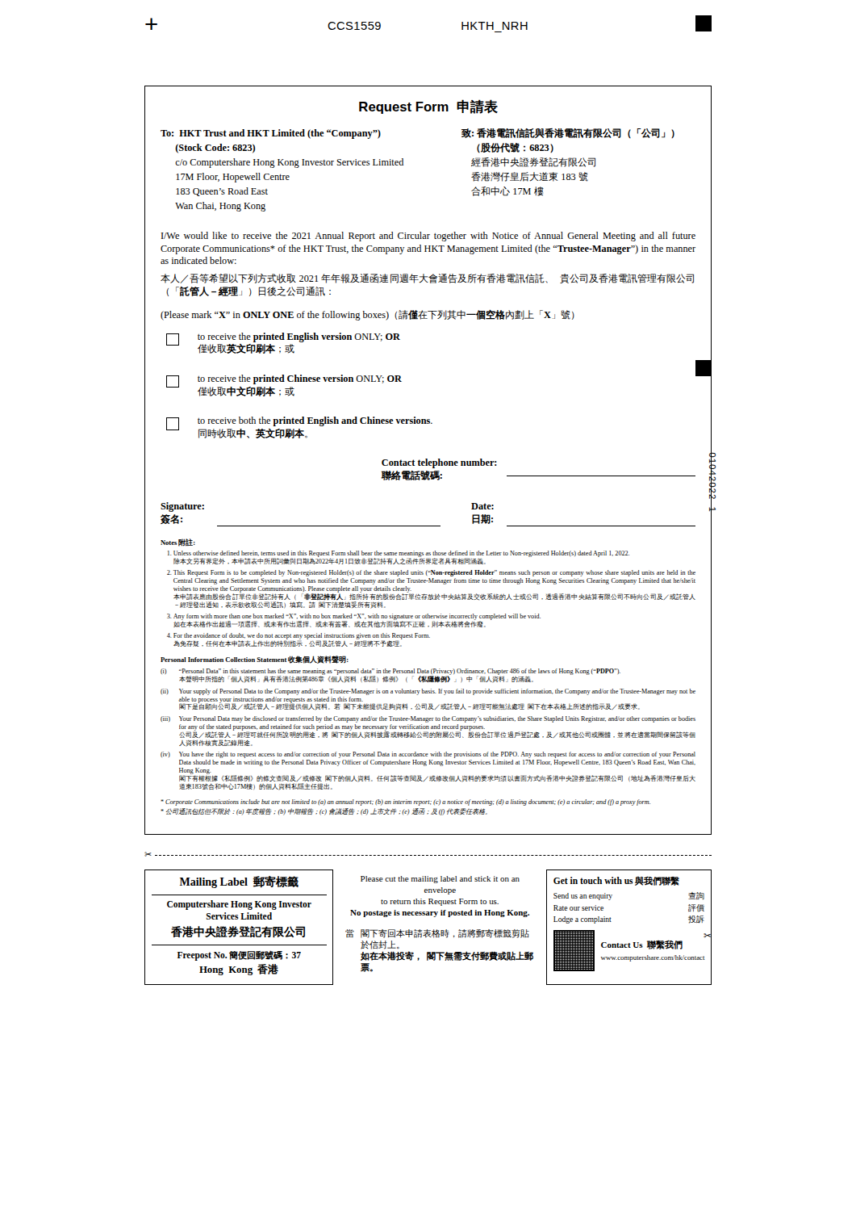+
CCS1559HKTH_NRH
Request Form 申請表
To: HKT Trust and HKT Limited (the “Company”)
(Stock Code: 6823)
c/o Computershare Hong Kong Investor Services Limited
17M Floor, Hopewell Centre
183 Queen’s Road East
Wan Chai, Hong Kong
致: 香港電訊信託與香港電訊有限公司（「公司」）
（股份代號：6823）
經香港中央證券登記有限公司
香港灣仔皇后大道東 183 號
合和中心 17M 樓
I/We would like to receive the 2021 Annual Report and Circular together with Notice of Annual General Meeting and all future Corporate Communications* of the HKT Trust, the Company and HKT Management Limited (the “Trustee-Manager”) in the manner as indicated below:
本人／吾等希望以下列方式收取 2021 年年報及通函連同週年大會通告及所有香港電訊信託、 貴公司及香港電訊管理有限公司（「託管人－經理」）日後之公司通訊：
(Please mark “X” in ONLY ONE of the following boxes)（請僅在下列其中一個空格內劃上「X」號）
to receive the printed English version ONLY; OR 僅收取英文印刷本；或
to receive the printed Chinese version ONLY; OR 僅收取中文印刷本；或
to receive both the printed English and Chinese versions. 同時收取中、英文印刷本。
Contact telephone number: 聯絡電話號碼:
Signature: 簽名:
Date:
日期:
Notes 附註:
Unless otherwise defined herein, terms used in this Request Form shall bear the same meanings as those defined in the Letter to Non-registered Holder(s) dated April 1, 2022.
除本文另有界定外，本申請表中所用詞彙與日期為2022年4月1日致非登記持有人之函件所界定者具有相同涵義。
This Request Form is to be completed by Non-registered Holder(s) of the share stapled units (“Non-registered Holder” means such person or company whose share stapled units are held in the Central Clearing and Settlement System and who has notified the Company and/or the Trustee-Manager from time to time through Hong Kong Securities Clearing Company Limited that he/she/it wishes to receive the Corporate Communications). Please complete all your details clearly.
本申請表應由股份合訂單位非登記持有人（「非登記持有人」指所持有的股份合訂單位存放於中央結算及交收系統的人士或公司，透過香港中央結算有限公司不時向公司及／或託管人－經理發出通知，表示欲收取公司通訊）填寫。請 閣下清楚填妥所有資料。
Any form with more than one box marked “X”, with no box marked “X”, with no signature or otherwise incorrectly completed will be void.
如在本表格作出超過一項選擇、或未有作出選擇、或未有簽署、或在其他方面填寫不正確，則本表格將會作廢。
For the avoidance of doubt, we do not accept any special instructions given on this Request Form.
為免存疑，任何在本申請表上作出的特別指示，公司及託管人－經理將不予處理。
Personal Information Collection Statement 收集個人資料聲明:
(i)
“Personal Data” in this statement has the same meaning as “personal data” in the Personal Data (Privacy) Ordinance, Chapter 486 of the laws of Hong Kong (“PDPO”).
本聲明中所指的「個人資料」具有香港法例第486章《個人資料（私隱）條例》（「《私隱條例》」）中「個人資料」的涵義。
(ii)
Your supply of Personal Data to the Company and/or the Trustee-Manager is on a voluntary basis. If you fail to provide sufficient information, the Company and/or the Trustee-Manager may not be able to process your instructions and/or requests as stated in this form.
閣下是自願向公司及／或託管人－經理提供個人資料。若 閣下未能提供足夠資料，公司及／或託管人－經理可能無法處理 閣下在本表格上所述的指示及／或要求。
(iii)
Your Personal Data may be disclosed or transferred by the Company and/or the Trustee-Manager to the Company’s subsidiaries, the Share Stapled Units Registrar, and/or other companies or bodies for any of the stated purposes, and retained for such period as may be necessary for verification and record purposes.
公司及／或託管人－經理可就任何所說明的用途，將 閣下的個人資料披露或轉移給公司的附屬公司、股份合訂單位過戶登記處，及／或其他公司或團體，並將在適當期間保留該等個人資料作核實及記錄用途。
(iv)
You have the right to request access to and/or correction of your Personal Data in accordance with the provisions of the PDPO. Any such request for access to and/or correction of your Personal Data should be made in writing to the Personal Data Privacy Officer of Computershare Hong Kong Investor Services Limited at 17M Floor, Hopewell Centre, 183 Queen’s Road East, Wan Chai, Hong Kong.
閣下有權根據《私隱條例》的條文查閱及／或修改 閣下的個人資料。任何該等查閱及／或修改個人資料的要求均須以書面方式向香港中央證券登記有限公司（地址為香港灣仔皇后大道東183號合和中心17M樓）的個人資料私隱主任提出。
* Corporate Communications include but are not limited to (a) an annual report; (b) an interim report; (c) a notice of meeting; (d) a listing document; (e) a circular; and (f) a proxy form.
* 公司通訊包括但不限於：(a) 年度報告；(b) 中期報告；(c) 會議通告；(d) 上市文件；(e) 通函；及 (f) 代表委任表格。
01042022 1
✂
Mailing Label 郵寄標籤
Computershare Hong Kong Investor Services Limited
香港中央證券登記有限公司
Freepost No. 簡便回郵號碼：37
Hong Kong 香港
Please cut the mailing label and stick it on an envelope
to return this Request Form to us.
No postage is necessary if posted in Hong Kong.
當
閣下寄回本申請表格時，請將郵寄標籤剪貼於信封上。
如在本港投寄， 閣下無需支付郵費或貼上郵票。
Get in touch with us 與我們聯繫
Send us an enquiry 查詢
Rate our service 評價
Lodge a complaint 投訴
Contact Us 聯繫我們
www.computershare.com/hk/contact
✂